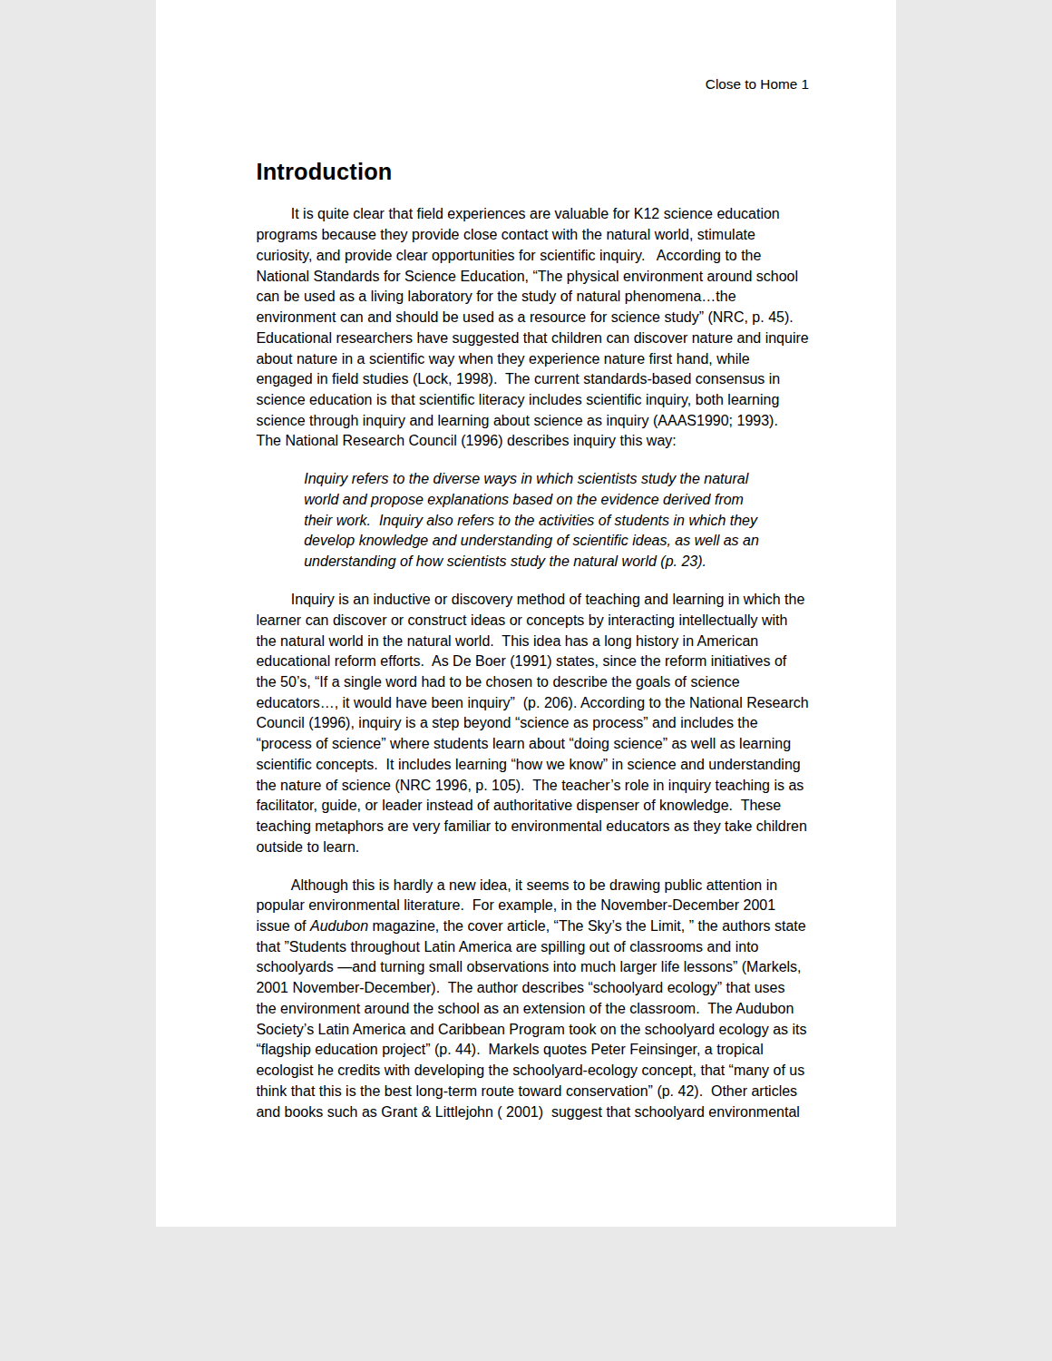Close to Home 1
Introduction
It is quite clear that field experiences are valuable for K12 science education programs because they provide close contact with the natural world, stimulate curiosity, and provide clear opportunities for scientific inquiry. According to the National Standards for Science Education, “The physical environment around school can be used as a living laboratory for the study of natural phenomena…the environment can and should be used as a resource for science study” (NRC, p. 45). Educational researchers have suggested that children can discover nature and inquire about nature in a scientific way when they experience nature first hand, while engaged in field studies (Lock, 1998). The current standards-based consensus in science education is that scientific literacy includes scientific inquiry, both learning science through inquiry and learning about science as inquiry (AAAS1990; 1993). The National Research Council (1996) describes inquiry this way:
Inquiry refers to the diverse ways in which scientists study the natural world and propose explanations based on the evidence derived from their work. Inquiry also refers to the activities of students in which they develop knowledge and understanding of scientific ideas, as well as an understanding of how scientists study the natural world (p. 23).
Inquiry is an inductive or discovery method of teaching and learning in which the learner can discover or construct ideas or concepts by interacting intellectually with the natural world in the natural world. This idea has a long history in American educational reform efforts. As De Boer (1991) states, since the reform initiatives of the 50’s, “If a single word had to be chosen to describe the goals of science educators…, it would have been inquiry” (p. 206). According to the National Research Council (1996), inquiry is a step beyond “science as process” and includes the “process of science” where students learn about “doing science” as well as learning scientific concepts. It includes learning “how we know” in science and understanding the nature of science (NRC 1996, p. 105). The teacher’s role in inquiry teaching is as facilitator, guide, or leader instead of authoritative dispenser of knowledge. These teaching metaphors are very familiar to environmental educators as they take children outside to learn.
Although this is hardly a new idea, it seems to be drawing public attention in popular environmental literature. For example, in the November-December 2001 issue of Audubon magazine, the cover article, “The Sky’s the Limit, ” the authors state that ”Students throughout Latin America are spilling out of classrooms and into schoolyards —and turning small observations into much larger life lessons” (Markels, 2001 November-December). The author describes “schoolyard ecology” that uses the environment around the school as an extension of the classroom. The Audubon Society’s Latin America and Caribbean Program took on the schoolyard ecology as its “flagship education project” (p. 44). Markels quotes Peter Feinsinger, a tropical ecologist he credits with developing the schoolyard-ecology concept, that “many of us think that this is the best long-term route toward conservation” (p. 42). Other articles and books such as Grant & Littlejohn ( 2001) suggest that schoolyard environmental